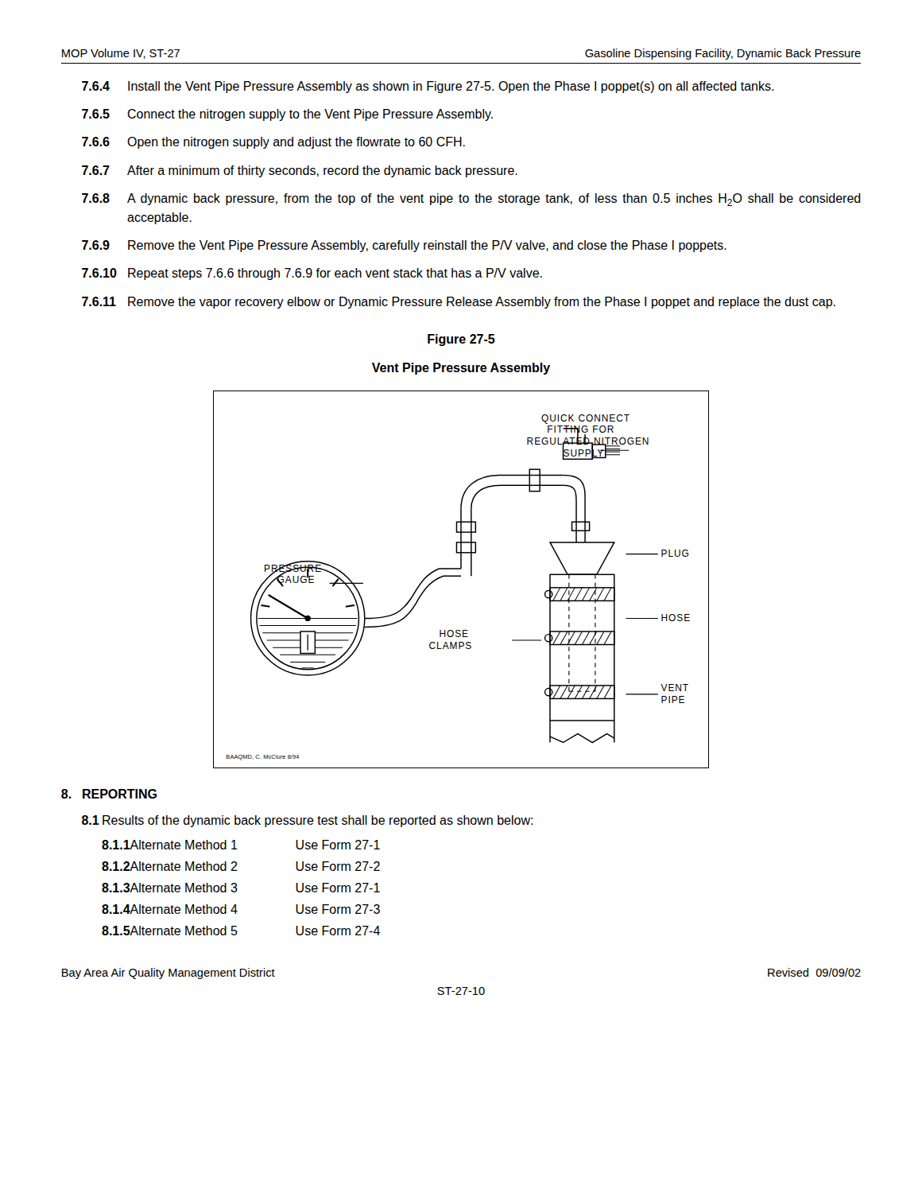MOP Volume IV, ST-27 Gasoline Dispensing Facility, Dynamic Back Pressure
7.6.4
Install the Vent Pipe Pressure Assembly as shown in Figure 27-5. Open the Phase I poppet(s) on all affected tanks.
7.6.5
Connect the nitrogen supply to the Vent Pipe Pressure Assembly.
7.6.6
Open the nitrogen supply and adjust the flowrate to 60 CFH.
7.6.7
After a minimum of thirty seconds, record the dynamic back pressure.
7.6.8
A dynamic back pressure, from the top of the vent pipe to the storage tank, of less than 0.5 inches H2O shall be considered acceptable.
7.6.9
Remove the Vent Pipe Pressure Assembly, carefully reinstall the P/V valve, and close the Phase I poppets.
7.6.10
Repeat steps 7.6.6 through 7.6.9 for each vent stack that has a P/V valve.
7.6.11
Remove the vapor recovery elbow or Dynamic Pressure Release Assembly from the Phase I poppet and replace the dust cap.
Figure 27-5
Vent Pipe Pressure Assembly
PRESSURE GAUGE PLUG HOSE VENT PIPE HOSE CLAMPS QUICK CONNECT FITTING FOR REGULATED NITROGEN SUPPLY BAAQMD, C. McClure 8/94
8. REPORTING
8.1
Results of the dynamic back pressure test shall be reported as shown below:
8.1.1
Alternate Method 1
Use Form 27-1
8.1.2
Alternate Method 2
Use Form 27-2
8.1.3
Alternate Method 3
Use Form 27-1
8.1.4
Alternate Method 4
Use Form 27-3
8.1.5
Alternate Method 5
Use Form 27-4
Bay Area Air Quality Management District Revised 09/09/02
ST-27-10